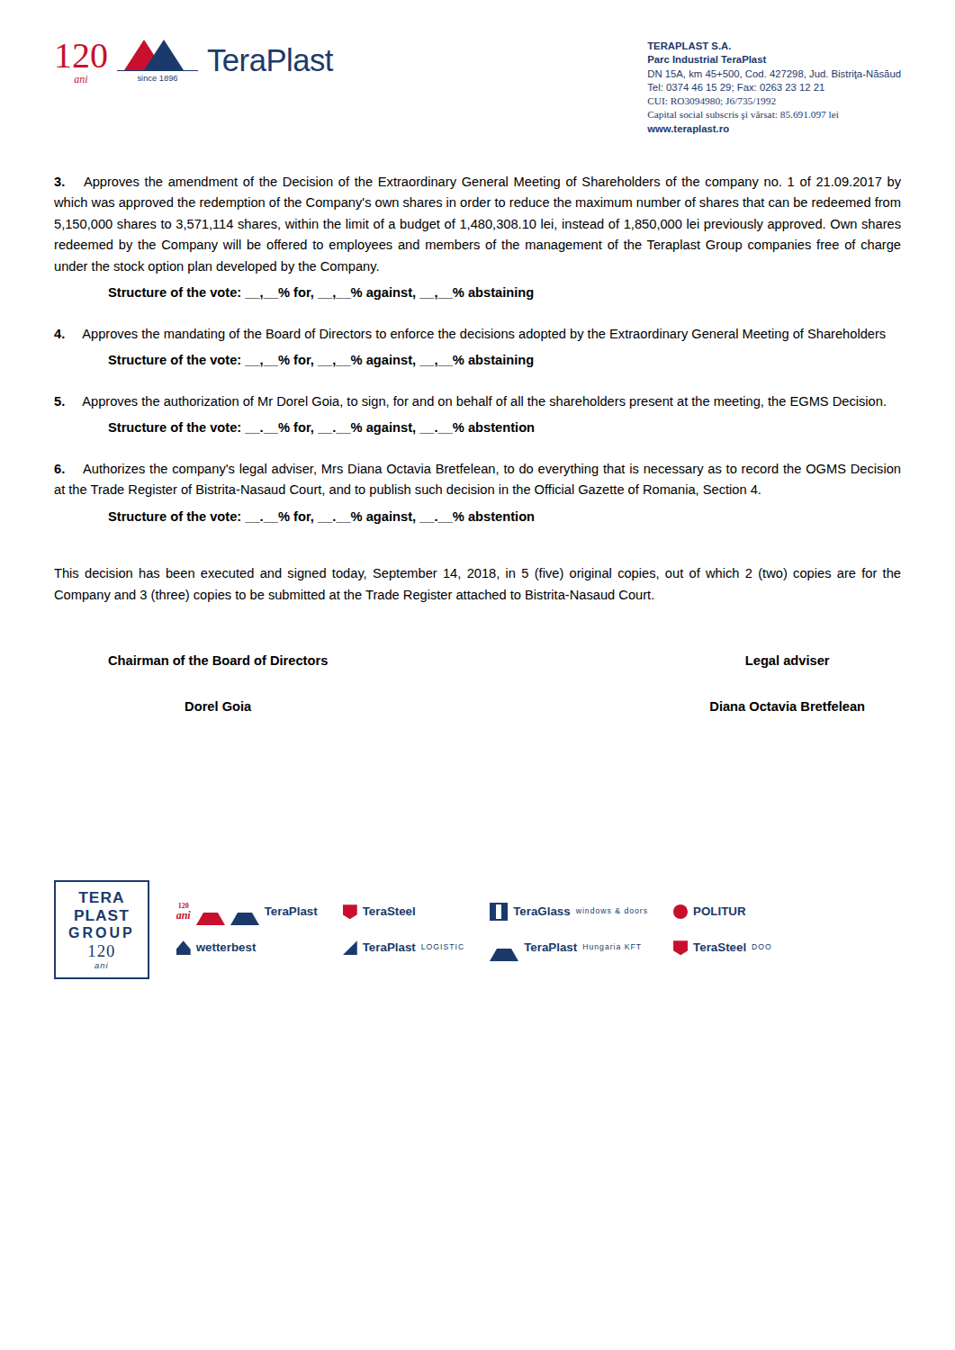120
ani
since 1896
TeraPlast
TERAPLAST S.A.
Parc Industrial TeraPlast
DN 15A, km 45+500, Cod. 427298, Jud. Bistriţa-Năsăud
Tel: 0374 46 15 29; Fax: 0263 23 12 21
CUI: RO3094980; J6/735/1992
Capital social subscris şi vărsat: 85.691.097 lei
www.teraplast.ro
3. Approves the amendment of the Decision of the Extraordinary General Meeting of Shareholders of the company no. 1 of 21.09.2017 by which was approved the redemption of the Company's own shares in order to reduce the maximum number of shares that can be redeemed from 5,150,000 shares to 3,571,114 shares, within the limit of a budget of 1,480,308.10 lei, instead of 1,850,000 lei previously approved. Own shares redeemed by the Company will be offered to employees and members of the management of the Teraplast Group companies free of charge under the stock option plan developed by the Company.
Structure of the vote: __,__% for, __,__% against, __,__% abstaining
4. Approves the mandating of the Board of Directors to enforce the decisions adopted by the Extraordinary General Meeting of Shareholders
Structure of the vote: __,__% for, __,__% against, __,__% abstaining
5. Approves the authorization of Mr Dorel Goia, to sign, for and on behalf of all the shareholders present at the meeting, the EGMS Decision.
Structure of the vote: __.__% for, __.__% against, __.__% abstention
6. Authorizes the company's legal adviser, Mrs Diana Octavia Bretfelean, to do everything that is necessary as to record the OGMS Decision at the Trade Register of Bistrita-Nasaud Court, and to publish such decision in the Official Gazette of Romania, Section 4.
Structure of the vote: __.__% for, __.__% against, __.__% abstention
This decision has been executed and signed today, September 14, 2018, in 5 (five) original copies, out of which 2 (two) copies are for the Company and 3 (three) copies to be submitted at the Trade Register attached to Bistrita-Nasaud Court.
Chairman of the Board of Directors
Dorel Goia
Legal adviser
Diana Octavia Bretfelean
TERA
PLAST
GROUP
120
ani
120ani TeraPlast
TeraSteel
TeraGlasswindows & doors
POLITUR
wetterbest
TeraPlastLOGISTIC
TeraPlastHungaria KFT
TeraSteelDOO